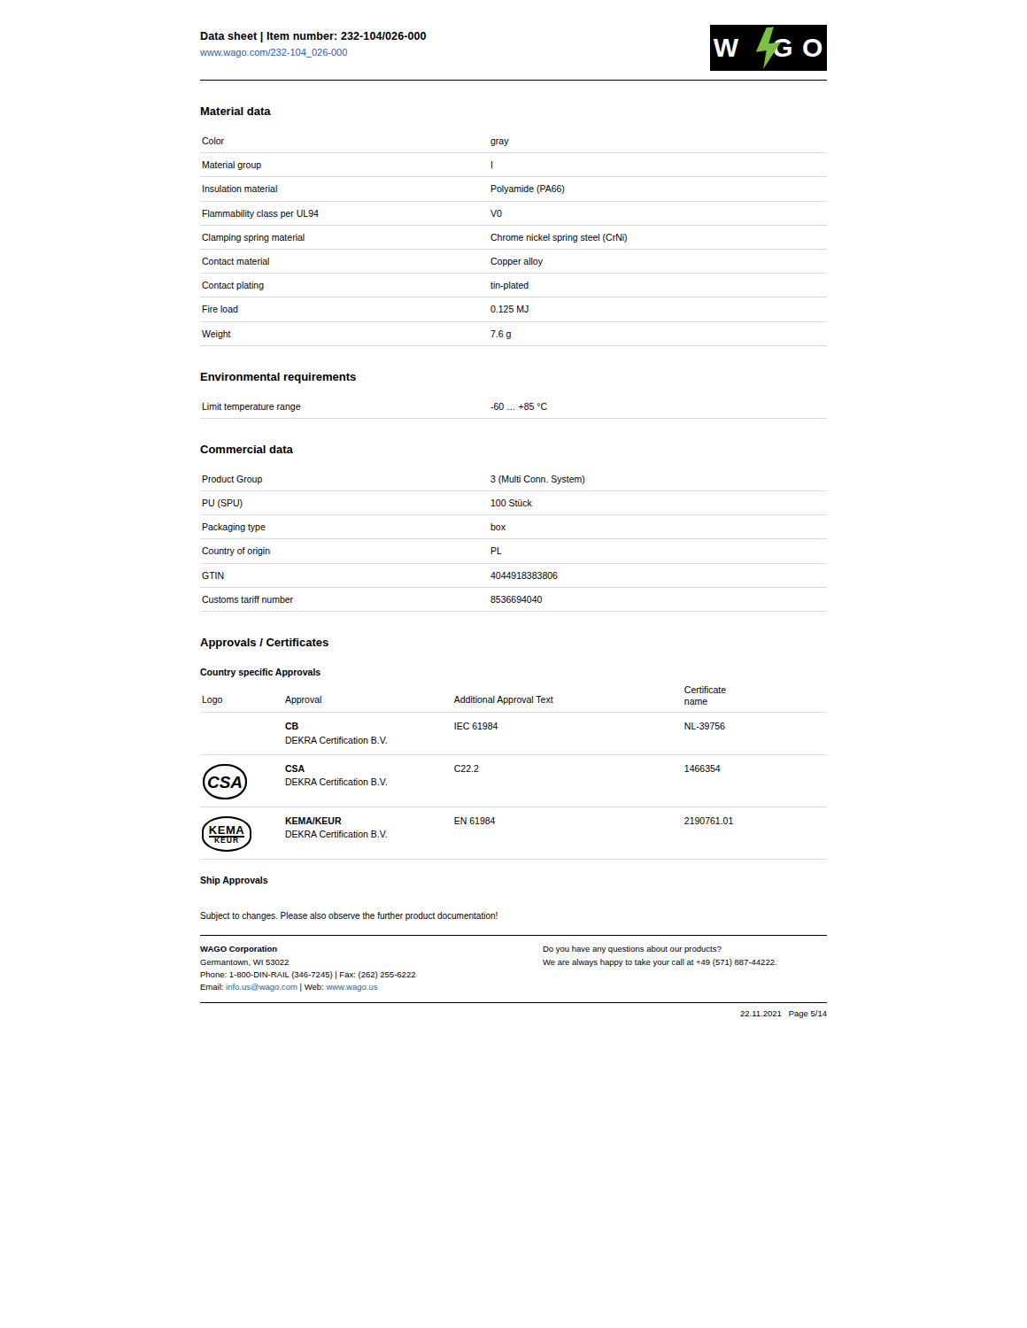Data sheet | Item number: 232-104/026-000
www.wago.com/232-104_026-000
W G O
Material data
| Color | gray |
| Material group | I |
| Insulation material | Polyamide (PA66) |
| Flammability class per UL94 | V0 |
| Clamping spring material | Chrome nickel spring steel (CrNi) |
| Contact material | Copper alloy |
| Contact plating | tin-plated |
| Fire load | 0.125 MJ |
| Weight | 7.6 g |
Environmental requirements
| Limit temperature range | -60 … +85 °C |
Commercial data
| Product Group | 3 (Multi Conn. System) |
| PU (SPU) | 100 Stück |
| Packaging type | box |
| Country of origin | PL |
| GTIN | 4044918383806 |
| Customs tariff number | 8536694040 |
Approvals / Certificates
Country specific Approvals
| Logo | Approval | Additional Approval Text | Certificate name |
| --- | --- | --- | --- |
| | CB DEKRA Certification B.V. | IEC 61984 | NL-39756 |
| CSA | CSA DEKRA Certification B.V. | C22.2 | 1466354 |
| KEMA KEUR | KEMA/KEUR DEKRA Certification B.V. | EN 61984 | 2190761.01 |
Ship Approvals
Subject to changes. Please also observe the further product documentation!
WAGO Corporation
Germantown, WI 53022
Phone: 1-800-DIN-RAIL (346-7245) | Fax: (262) 255-6222
Email: info.us@wago.com | Web: www.wago.us
Do you have any questions about our products?
We are always happy to take your call at +49 (571) 887-44222.
22.11.2021 Page 5/14